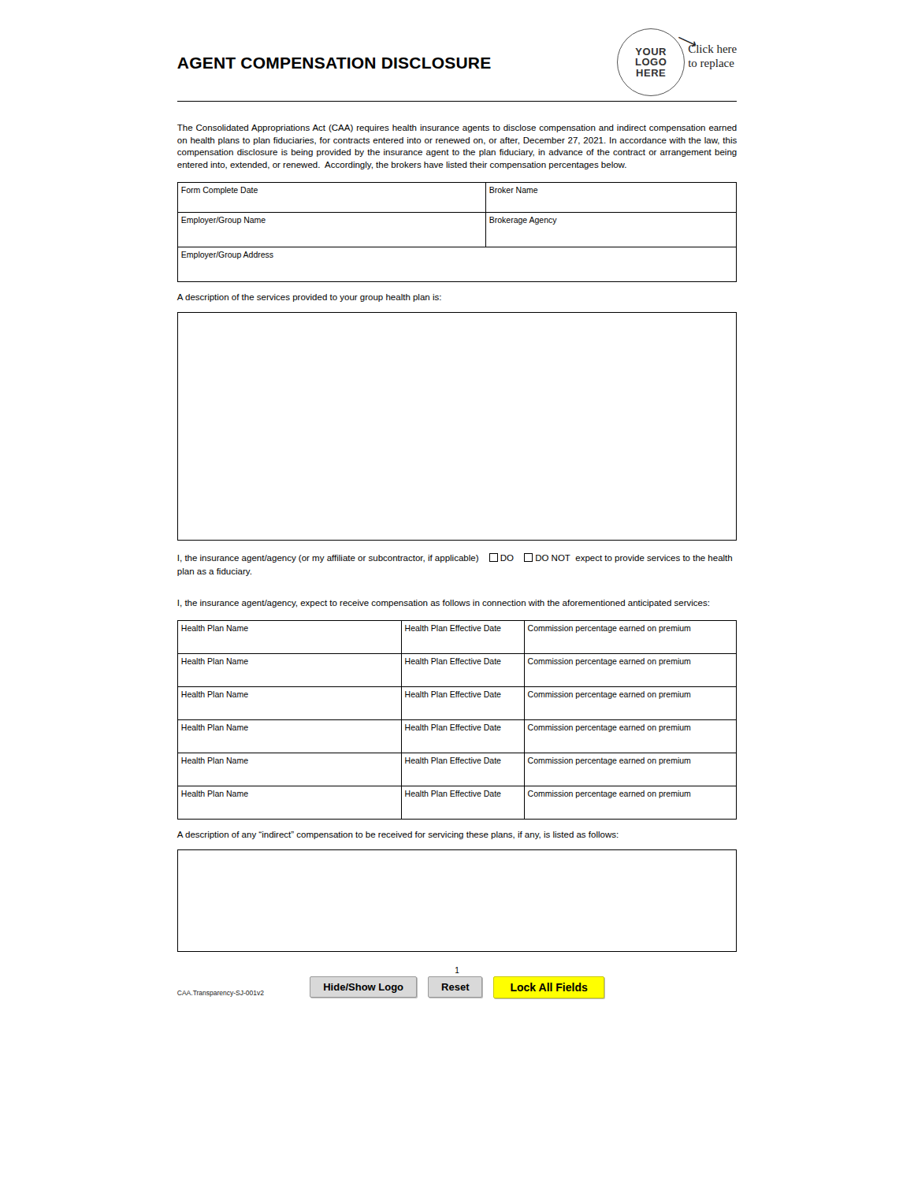Agent Compensation Disclosure
YOUR LOGO HERE
⟶ Click here
to replace
The Consolidated Appropriations Act (CAA) requires health insurance agents to disclose compensation and indirect compensation earned on health plans to plan fiduciaries, for contracts entered into or renewed on, or after, December 27, 2021. In accordance with the law, this compensation disclosure is being provided by the insurance agent to the plan fiduciary, in advance of the contract or arrangement being entered into, extended, or renewed. Accordingly, the brokers have listed their compensation percentages below.
| Form Complete Date | Broker Name |
| Employer/Group Name | Brokerage Agency |
| Employer/Group Address |
A description of the services provided to your group health plan is:
I, the insurance agent/agency (or my affiliate or subcontractor, if applicable) DO DO NOT expect to provide services to the health plan as a fiduciary.
I, the insurance agent/agency, expect to receive compensation as follows in connection with the aforementioned anticipated services:
| Health Plan Name | Health Plan Effective Date | Commission percentage earned on premium |
| Health Plan Name | Health Plan Effective Date | Commission percentage earned on premium |
| Health Plan Name | Health Plan Effective Date | Commission percentage earned on premium |
| Health Plan Name | Health Plan Effective Date | Commission percentage earned on premium |
| Health Plan Name | Health Plan Effective Date | Commission percentage earned on premium |
| Health Plan Name | Health Plan Effective Date | Commission percentage earned on premium |
A description of any “indirect” compensation to be received for servicing these plans, if any, is listed as follows:
CAA.Transparency-SJ-001v2
1
Hide/Show Logo Reset Lock All Fields